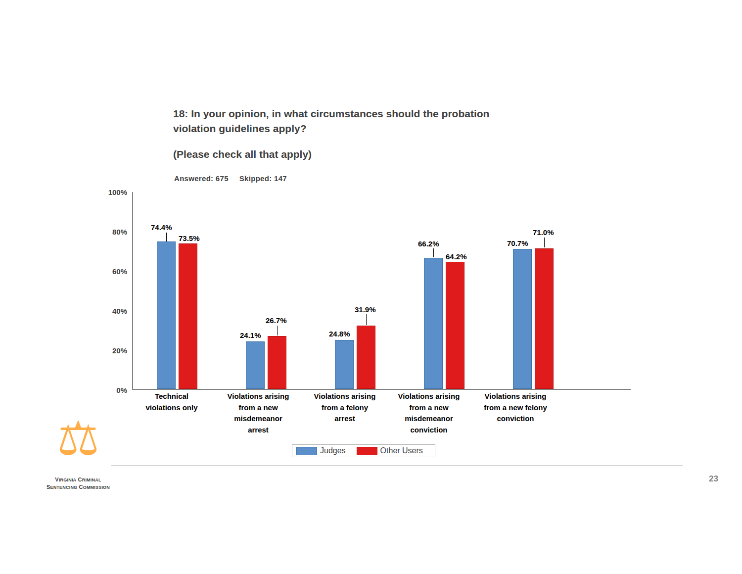18: In your opinion, in what circumstances should the probation violation guidelines apply?
(Please check all that apply)
Answered: 675 Skipped: 147
100%
80%
60%
40%
20%
0%
74.4%
73.5%
24.1%
26.7%
24.8%
31.9%
66.2%
64.2%
70.7%
71.0%
Technical
violations only
Violations arising
from a new
misdemeanor
arrest
Violations arising
from a felony
arrest
Violations arising
from a new
misdemeanor
conviction
Violations arising
from a new felony
conviction
Judges Other Users
⚖
VIRGINIA CRIMINAL
SENTENCING COMMISSION
23